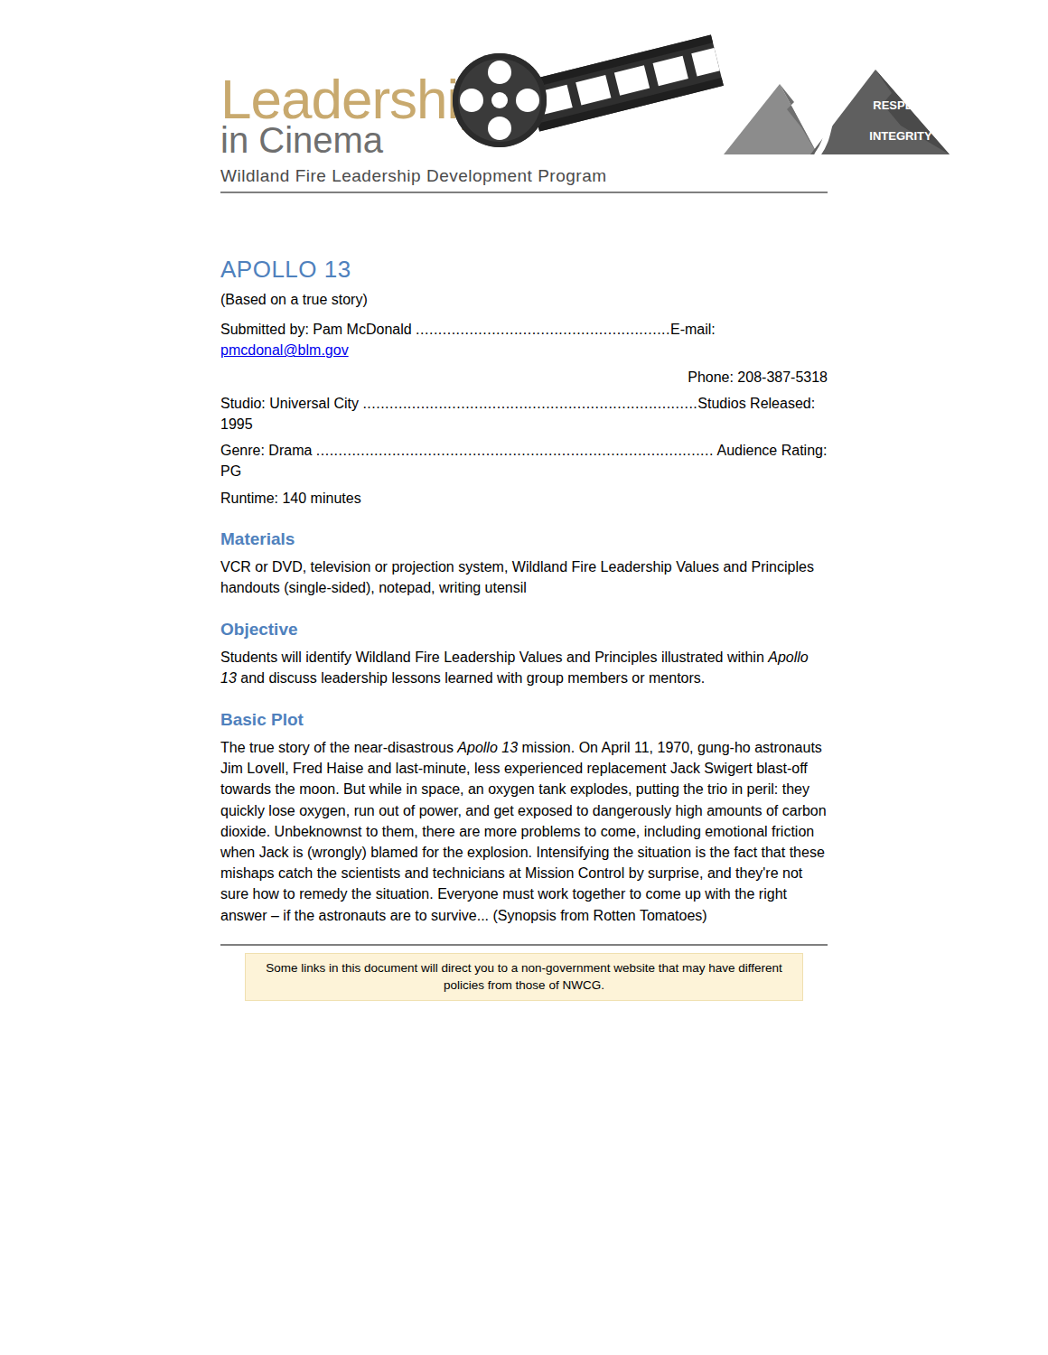Leadership in Cinema
DUTY RESPECT INTEGRITY
Wildland Fire Leadership Development Program
APOLLO 13
(Based on a true story)
Submitted by: Pam McDonald ......................................................... E-mail: pmcdonal@blm.gov
Phone: 208-387-5318
Studio: Universal City ........................................................................... Studios Released: 1995
Genre: Drama ......................................................................................... Audience Rating: PG
Runtime: 140 minutes
Materials
VCR or DVD, television or projection system, Wildland Fire Leadership Values and Principles handouts (single-sided), notepad, writing utensil
Objective
Students will identify Wildland Fire Leadership Values and Principles illustrated within Apollo 13 and discuss leadership lessons learned with group members or mentors.
Basic Plot
The true story of the near-disastrous Apollo 13 mission. On April 11, 1970, gung-ho astronauts Jim Lovell, Fred Haise and last-minute, less experienced replacement Jack Swigert blast-off towards the moon. But while in space, an oxygen tank explodes, putting the trio in peril: they quickly lose oxygen, run out of power, and get exposed to dangerously high amounts of carbon dioxide. Unbeknownst to them, there are more problems to come, including emotional friction when Jack is (wrongly) blamed for the explosion. Intensifying the situation is the fact that these mishaps catch the scientists and technicians at Mission Control by surprise, and they're not sure how to remedy the situation. Everyone must work together to come up with the right answer – if the astronauts are to survive... (Synopsis from Rotten Tomatoes)
Some links in this document will direct you to a non-government website that may have different policies from those of NWCG.